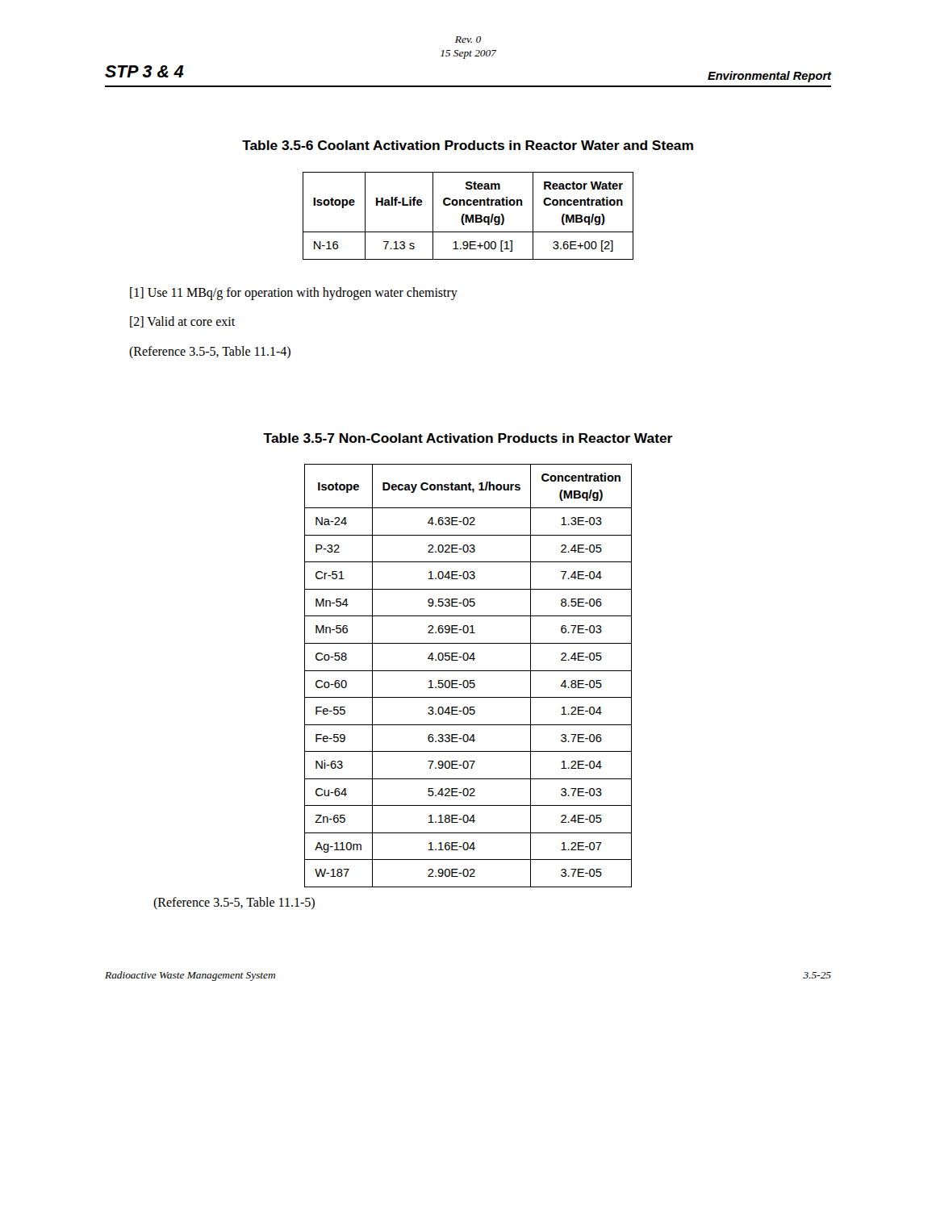Rev. 0
15 Sept 2007
STP 3 & 4
Environmental Report
Table 3.5-6 Coolant Activation Products in Reactor Water and Steam
| Isotope | Half-Life | Steam Concentration (MBq/g) | Reactor Water Concentration (MBq/g) |
| --- | --- | --- | --- |
| N-16 | 7.13 s | 1.9E+00 [1] | 3.6E+00 [2] |
[1] Use 11 MBq/g for operation with hydrogen water chemistry
[2] Valid at core exit
(Reference 3.5-5, Table 11.1-4)
Table 3.5-7 Non-Coolant Activation Products in Reactor Water
| Isotope | Decay Constant, 1/hours | Concentration (MBq/g) |
| --- | --- | --- |
| Na-24 | 4.63E-02 | 1.3E-03 |
| P-32 | 2.02E-03 | 2.4E-05 |
| Cr-51 | 1.04E-03 | 7.4E-04 |
| Mn-54 | 9.53E-05 | 8.5E-06 |
| Mn-56 | 2.69E-01 | 6.7E-03 |
| Co-58 | 4.05E-04 | 2.4E-05 |
| Co-60 | 1.50E-05 | 4.8E-05 |
| Fe-55 | 3.04E-05 | 1.2E-04 |
| Fe-59 | 6.33E-04 | 3.7E-06 |
| Ni-63 | 7.90E-07 | 1.2E-04 |
| Cu-64 | 5.42E-02 | 3.7E-03 |
| Zn-65 | 1.18E-04 | 2.4E-05 |
| Ag-110m | 1.16E-04 | 1.2E-07 |
| W-187 | 2.90E-02 | 3.7E-05 |
(Reference 3.5-5, Table 11.1-5)
Radioactive Waste Management System
3.5-25